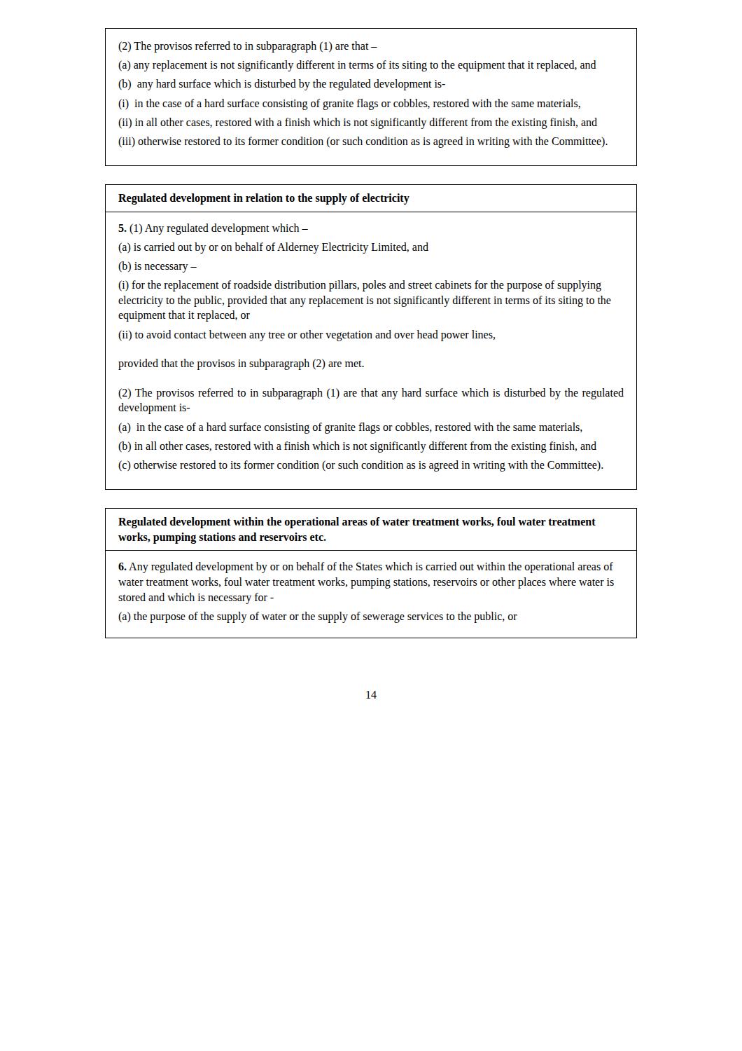(2) The provisos referred to in subparagraph (1) are that –
(a) any replacement is not significantly different in terms of its siting to the equipment that it replaced, and
(b) any hard surface which is disturbed by the regulated development is-
(i) in the case of a hard surface consisting of granite flags or cobbles, restored with the same materials,
(ii) in all other cases, restored with a finish which is not significantly different from the existing finish, and
(iii) otherwise restored to its former condition (or such condition as is agreed in writing with the Committee).
Regulated development in relation to the supply of electricity
5. (1) Any regulated development which –
(a) is carried out by or on behalf of Alderney Electricity Limited, and
(b) is necessary –
(i) for the replacement of roadside distribution pillars, poles and street cabinets for the purpose of supplying electricity to the public, provided that any replacement is not significantly different in terms of its siting to the equipment that it replaced, or
(ii) to avoid contact between any tree or other vegetation and over head power lines,
provided that the provisos in subparagraph (2) are met.
(2) The provisos referred to in subparagraph (1) are that any hard surface which is disturbed by the regulated development is-
(a) in the case of a hard surface consisting of granite flags or cobbles, restored with the same materials,
(b) in all other cases, restored with a finish which is not significantly different from the existing finish, and
(c) otherwise restored to its former condition (or such condition as is agreed in writing with the Committee).
Regulated development within the operational areas of water treatment works, foul water treatment works, pumping stations and reservoirs etc.
6. Any regulated development by or on behalf of the States which is carried out within the operational areas of water treatment works, foul water treatment works, pumping stations, reservoirs or other places where water is stored and which is necessary for -
(a) the purpose of the supply of water or the supply of sewerage services to the public, or
14